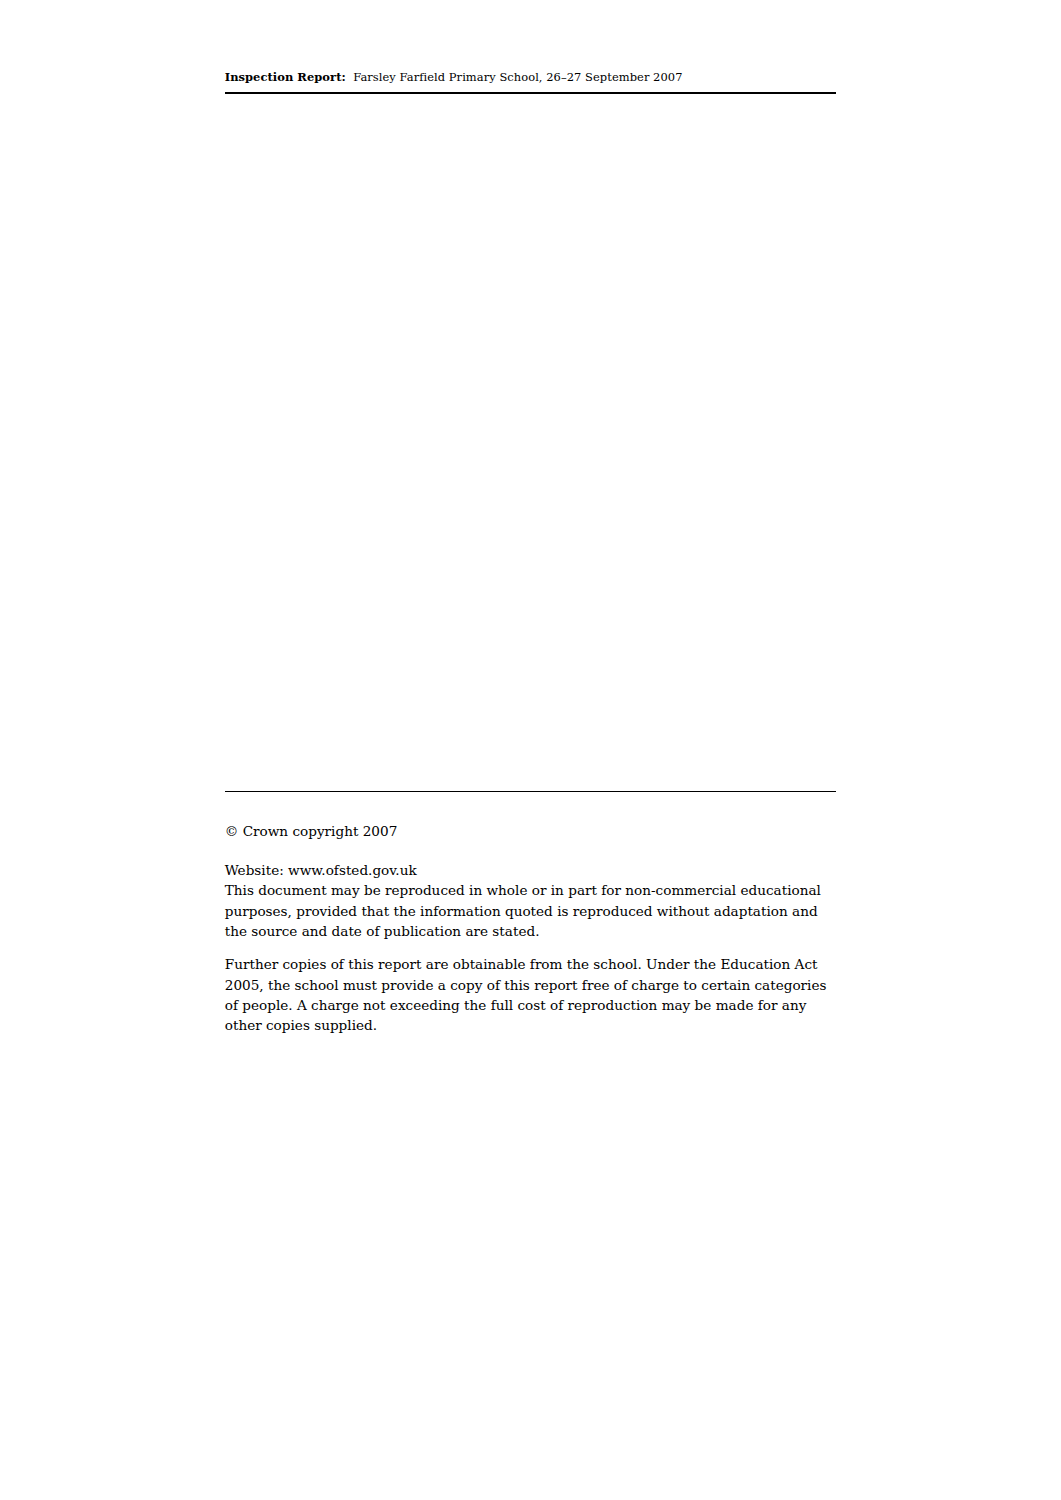Inspection Report: Farsley Farfield Primary School, 26–27 September 2007
© Crown copyright 2007
Website: www.ofsted.gov.uk
This document may be reproduced in whole or in part for non-commercial educational purposes, provided that the information quoted is reproduced without adaptation and the source and date of publication are stated.
Further copies of this report are obtainable from the school. Under the Education Act 2005, the school must provide a copy of this report free of charge to certain categories of people. A charge not exceeding the full cost of reproduction may be made for any other copies supplied.